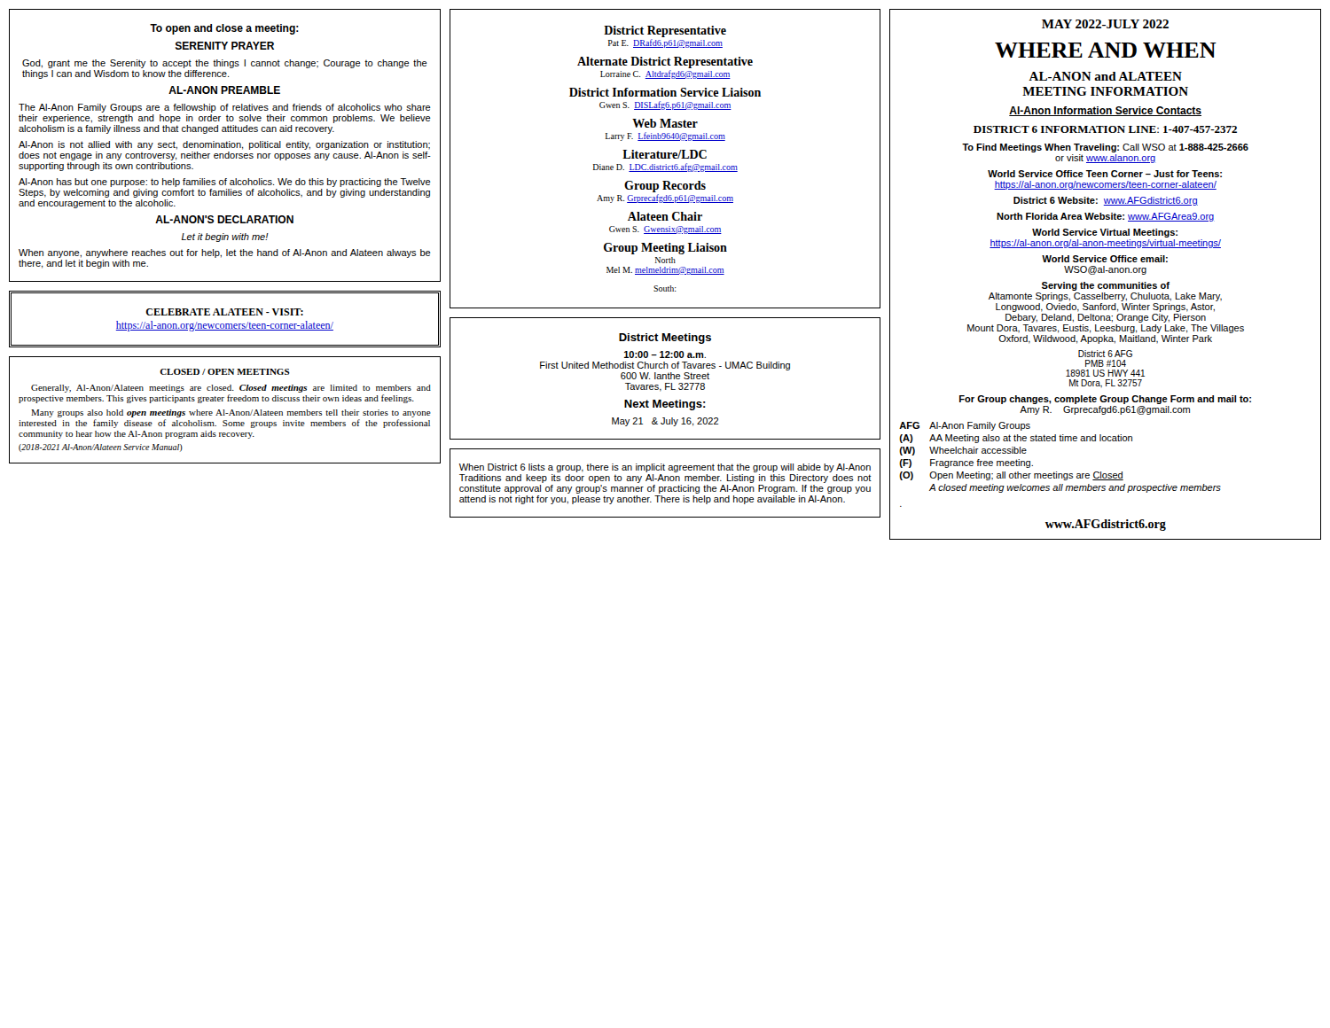To open and close a meeting:
SERENITY PRAYER
God, grant me the Serenity to accept the things I cannot change; Courage to change the things I can and Wisdom to know the difference.
AL-ANON PREAMBLE
The Al-Anon Family Groups are a fellowship of relatives and friends of alcoholics who share their experience, strength and hope in order to solve their common problems. We believe alcoholism is a family illness and that changed attitudes can aid recovery.
Al-Anon is not allied with any sect, denomination, political entity, organization or institution; does not engage in any controversy, neither endorses nor opposes any cause. Al-Anon is self-supporting through its own contributions.
Al-Anon has but one purpose: to help families of alcoholics. We do this by practicing the Twelve Steps, by welcoming and giving comfort to families of alcoholics, and by giving understanding and encouragement to the alcoholic.
AL-ANON'S DECLARATION
Let it begin with me!
When anyone, anywhere reaches out for help, let the hand of Al-Anon and Alateen always be there, and let it begin with me.
CELEBRATE ALATEEN - VISIT:
https://al-anon.org/newcomers/teen-corner-alateen/
CLOSED / OPEN MEETINGS
Generally, Al-Anon/Alateen meetings are closed. Closed meetings are limited to members and prospective members. This gives participants greater freedom to discuss their own ideas and feelings.
Many groups also hold open meetings where Al-Anon/Alateen members tell their stories to anyone interested in the family disease of alcoholism. Some groups invite members of the professional community to hear how the Al-Anon program aids recovery.
(2018-2021 Al-Anon/Alateen Service Manual)
District Representative
Pat E. DRafd6.p61@gmail.com
Alternate District Representative
Lorraine C. Altdrafgd6@gmail.com
District Information Service Liaison
Gwen S. DISLafg6.p61@gmail.com
Web Master
Larry F. Lfeinb9640@gmail.com
Literature/LDC
Diane D. LDC.district6.afg@gmail.com
Group Records
Amy R. Grprecafgd6.p61@gmail.com
Alateen Chair
Gwen S. Gwensix@gmail.com
Group Meeting Liaison
North
Mel M. melmeldrim@gmail.com
South:
District Meetings
10:00 – 12:00 a.m.
First United Methodist Church of Tavares - UMAC Building
600 W. Ianthe Street
Tavares, FL 32778
Next Meetings:
May 21 & July 16, 2022
When District 6 lists a group, there is an implicit agreement that the group will abide by Al-Anon Traditions and keep its door open to any Al-Anon member. Listing in this Directory does not constitute approval of any group's manner of practicing the Al-Anon Program. If the group you attend is not right for you, please try another. There is help and hope available in Al-Anon.
MAY 2022-JULY 2022
WHERE AND WHEN
AL-ANON and ALATEEN
MEETING INFORMATION
Al-Anon Information Service Contacts
DISTRICT 6 INFORMATION LINE: 1-407-457-2372
To Find Meetings When Traveling: Call WSO at 1-888-425-2666
or visit www.alanon.org
World Service Office Teen Corner – Just for Teens:
https://al-anon.org/newcomers/teen-corner-alateen/
District 6 Website: www.AFGdistrict6.org
North Florida Area Website: www.AFGArea9.org
World Service Virtual Meetings:
https://al-anon.org/al-anon-meetings/virtual-meetings/
World Service Office email:
WSO@al-anon.org
Serving the communities of
Altamonte Springs, Casselberry, Chuluota, Lake Mary,
Longwood, Oviedo, Sanford, Winter Springs, Astor,
Debary, Deland, Deltona; Orange City, Pierson
Mount Dora, Tavares, Eustis, Leesburg, Lady Lake, The Villages
Oxford, Wildwood, Apopka, Maitland, Winter Park
District 6 AFG
PMB #104
18981 US HWY 441
Mt Dora, FL 32757
For Group changes, complete Group Change Form and mail to:
Amy R. Grprecafgd6.p61@gmail.com
AFGAl-Anon Family Groups
(A) AA Meeting also at the stated time and location
(W) Wheelchair accessible
(F) Fragrance free meeting.
(O) Open Meeting; all other meetings are Closed
A closed meeting welcomes all members and prospective members
.
www.AFGdistrict6.org